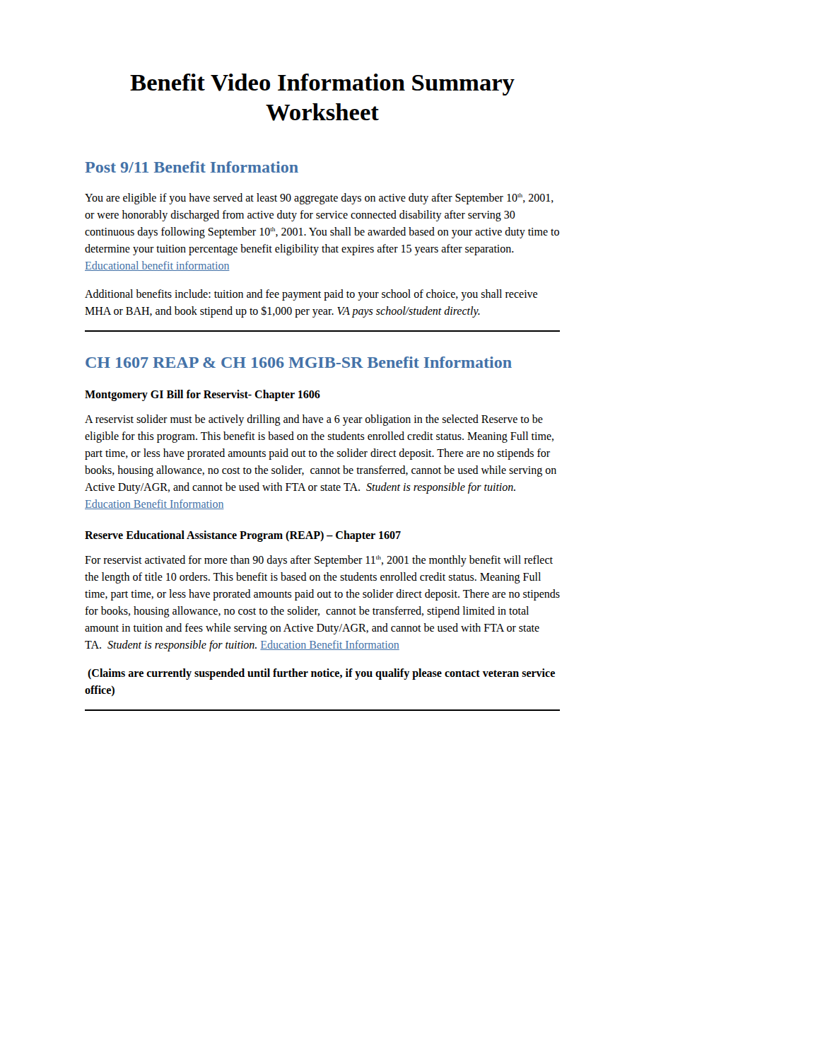Benefit Video Information Summary Worksheet
Post 9/11 Benefit Information
You are eligible if you have served at least 90 aggregate days on active duty after September 10th, 2001, or were honorably discharged from active duty for service connected disability after serving 30 continuous days following September 10th, 2001. You shall be awarded based on your active duty time to determine your tuition percentage benefit eligibility that expires after 15 years after separation. Educational benefit information
Additional benefits include: tuition and fee payment paid to your school of choice, you shall receive MHA or BAH, and book stipend up to $1,000 per year. VA pays school/student directly.
CH 1607 REAP & CH 1606 MGIB-SR Benefit Information
Montgomery GI Bill for Reservist- Chapter 1606
A reservist solider must be actively drilling and have a 6 year obligation in the selected Reserve to be eligible for this program. This benefit is based on the students enrolled credit status. Meaning Full time, part time, or less have prorated amounts paid out to the solider direct deposit. There are no stipends for books, housing allowance, no cost to the solider, cannot be transferred, cannot be used while serving on Active Duty/AGR, and cannot be used with FTA or state TA. Student is responsible for tuition. Education Benefit Information
Reserve Educational Assistance Program (REAP) – Chapter 1607
For reservist activated for more than 90 days after September 11th, 2001 the monthly benefit will reflect the length of title 10 orders. This benefit is based on the students enrolled credit status. Meaning Full time, part time, or less have prorated amounts paid out to the solider direct deposit. There are no stipends for books, housing allowance, no cost to the solider, cannot be transferred, stipend limited in total amount in tuition and fees while serving on Active Duty/AGR, and cannot be used with FTA or state TA. Student is responsible for tuition. Education Benefit Information
(Claims are currently suspended until further notice, if you qualify please contact veteran service office)